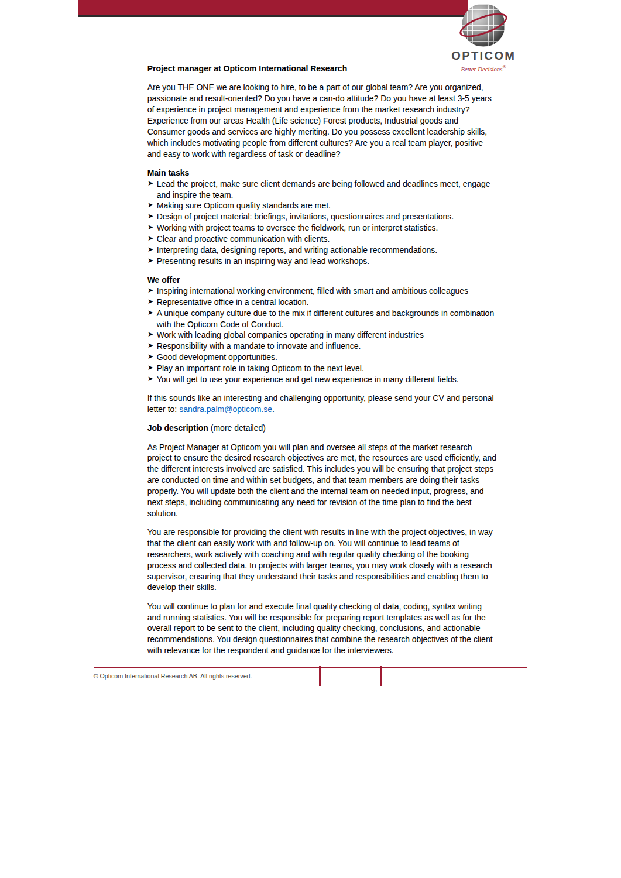OPTICOM
Better Decisions®
Project manager at Opticom International Research
Are you THE ONE we are looking to hire, to be a part of our global team? Are you organized, passionate and result-oriented? Do you have a can-do attitude? Do you have at least 3-5 years of experience in project management and experience from the market research industry? Experience from our areas Health (Life science) Forest products, Industrial goods and Consumer goods and services are highly meriting. Do you possess excellent leadership skills, which includes motivating people from different cultures? Are you a real team player, positive and easy to work with regardless of task or deadline?
Main tasks
Lead the project, make sure client demands are being followed and deadlines meet, engage and inspire the team.
Making sure Opticom quality standards are met.
Design of project material: briefings, invitations, questionnaires and presentations.
Working with project teams to oversee the fieldwork, run or interpret statistics.
Clear and proactive communication with clients.
Interpreting data, designing reports, and writing actionable recommendations.
Presenting results in an inspiring way and lead workshops.
We offer
Inspiring international working environment, filled with smart and ambitious colleagues
Representative office in a central location.
A unique company culture due to the mix if different cultures and backgrounds in combination with the Opticom Code of Conduct.
Work with leading global companies operating in many different industries
Responsibility with a mandate to innovate and influence.
Good development opportunities.
Play an important role in taking Opticom to the next level.
You will get to use your experience and get new experience in many different fields.
If this sounds like an interesting and challenging opportunity, please send your CV and personal letter to: sandra.palm@opticom.se.
Job description (more detailed)
As Project Manager at Opticom you will plan and oversee all steps of the market research project to ensure the desired research objectives are met, the resources are used efficiently, and the different interests involved are satisfied. This includes you will be ensuring that project steps are conducted on time and within set budgets, and that team members are doing their tasks properly. You will update both the client and the internal team on needed input, progress, and next steps, including communicating any need for revision of the time plan to find the best solution.
You are responsible for providing the client with results in line with the project objectives, in way that the client can easily work with and follow-up on. You will continue to lead teams of researchers, work actively with coaching and with regular quality checking of the booking process and collected data. In projects with larger teams, you may work closely with a research supervisor, ensuring that they understand their tasks and responsibilities and enabling them to develop their skills.
You will continue to plan for and execute final quality checking of data, coding, syntax writing and running statistics. You will be responsible for preparing report templates as well as for the overall report to be sent to the client, including quality checking, conclusions, and actionable recommendations. You design questionnaires that combine the research objectives of the client with relevance for the respondent and guidance for the interviewers.
© Opticom International Research AB. All rights reserved.